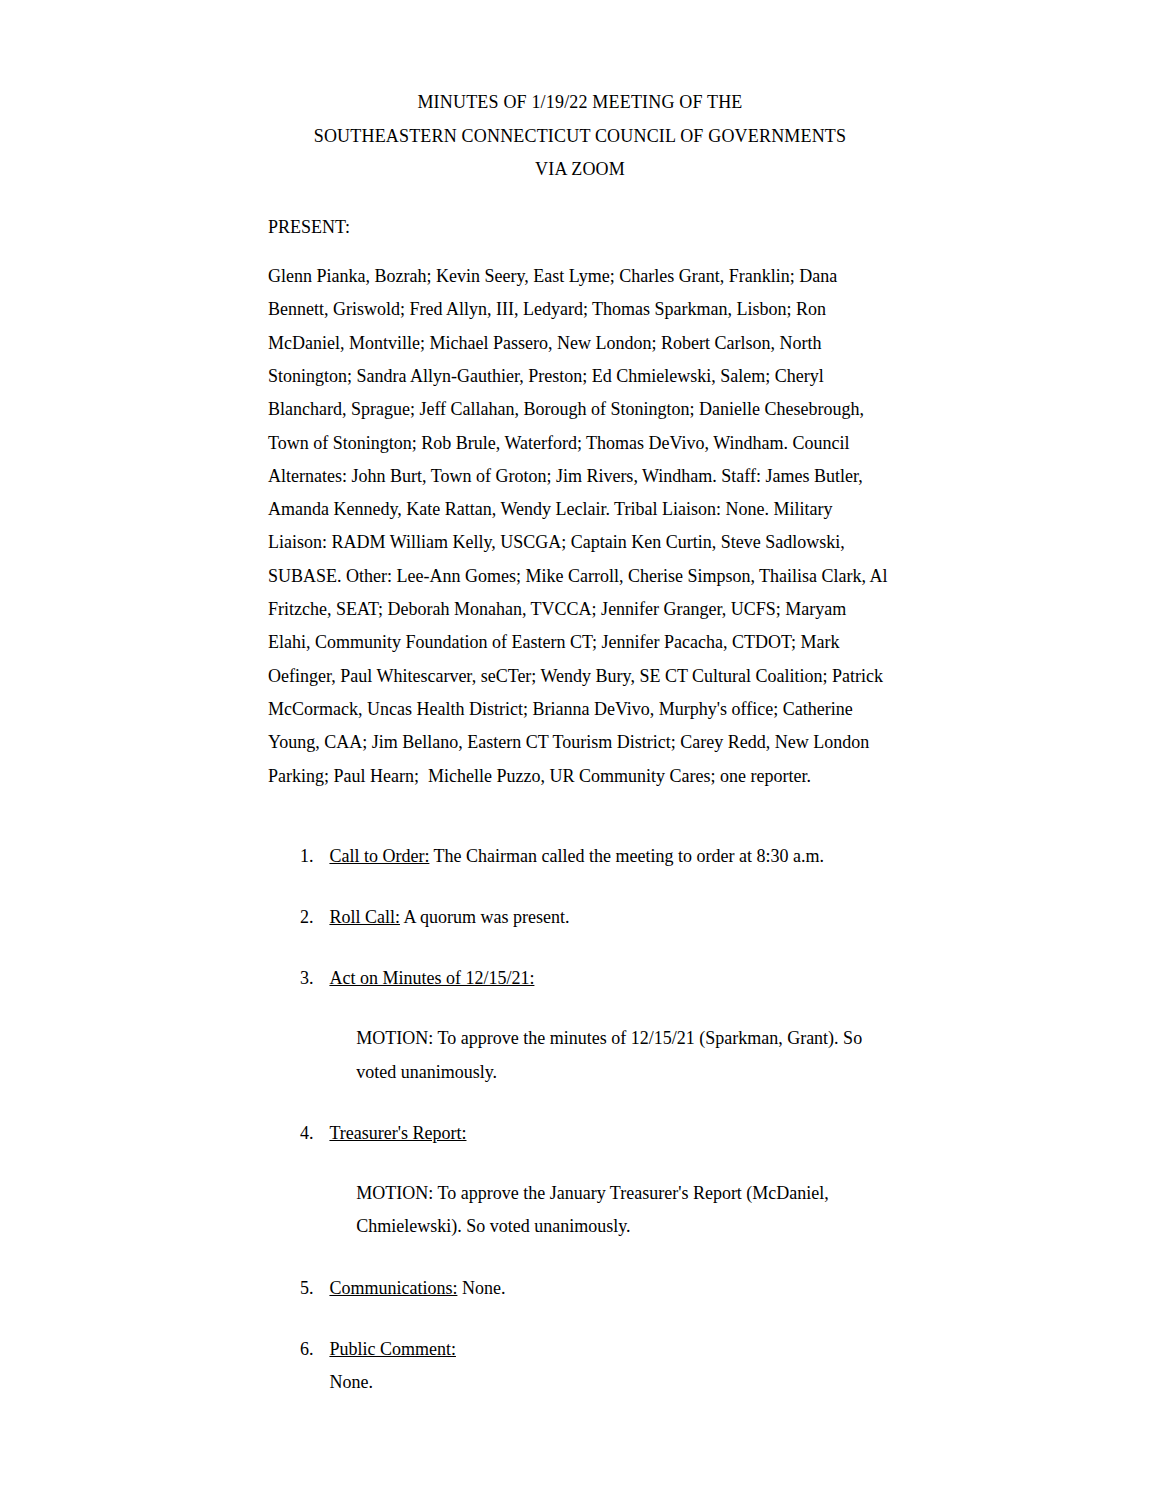MINUTES OF 1/19/22 MEETING OF THE
SOUTHEASTERN CONNECTICUT COUNCIL OF GOVERNMENTS
VIA ZOOM
PRESENT:
Glenn Pianka, Bozrah; Kevin Seery, East Lyme; Charles Grant, Franklin; Dana Bennett, Griswold; Fred Allyn, III, Ledyard; Thomas Sparkman, Lisbon; Ron McDaniel, Montville; Michael Passero, New London; Robert Carlson, North Stonington; Sandra Allyn-Gauthier, Preston; Ed Chmielewski, Salem; Cheryl Blanchard, Sprague; Jeff Callahan, Borough of Stonington; Danielle Chesebrough, Town of Stonington; Rob Brule, Waterford; Thomas DeVivo, Windham. Council Alternates: John Burt, Town of Groton; Jim Rivers, Windham. Staff: James Butler, Amanda Kennedy, Kate Rattan, Wendy Leclair. Tribal Liaison: None. Military Liaison: RADM William Kelly, USCGA; Captain Ken Curtin, Steve Sadlowski, SUBASE. Other: Lee-Ann Gomes; Mike Carroll, Cherise Simpson, Thailisa Clark, Al Fritzche, SEAT; Deborah Monahan, TVCCA; Jennifer Granger, UCFS; Maryam Elahi, Community Foundation of Eastern CT; Jennifer Pacacha, CTDOT; Mark Oefinger, Paul Whitescarver, seCTer; Wendy Bury, SE CT Cultural Coalition; Patrick McCormack, Uncas Health District; Brianna DeVivo, Murphy's office; Catherine Young, CAA; Jim Bellano, Eastern CT Tourism District; Carey Redd, New London Parking; Paul Hearn; Michelle Puzzo, UR Community Cares; one reporter.
Call to Order: The Chairman called the meeting to order at 8:30 a.m.
Roll Call: A quorum was present.
Act on Minutes of 12/15/21:
MOTION: To approve the minutes of 12/15/21 (Sparkman, Grant). So voted unanimously.
Treasurer's Report:
MOTION: To approve the January Treasurer's Report (McDaniel, Chmielewski). So voted unanimously.
Communications: None.
Public Comment:
None.